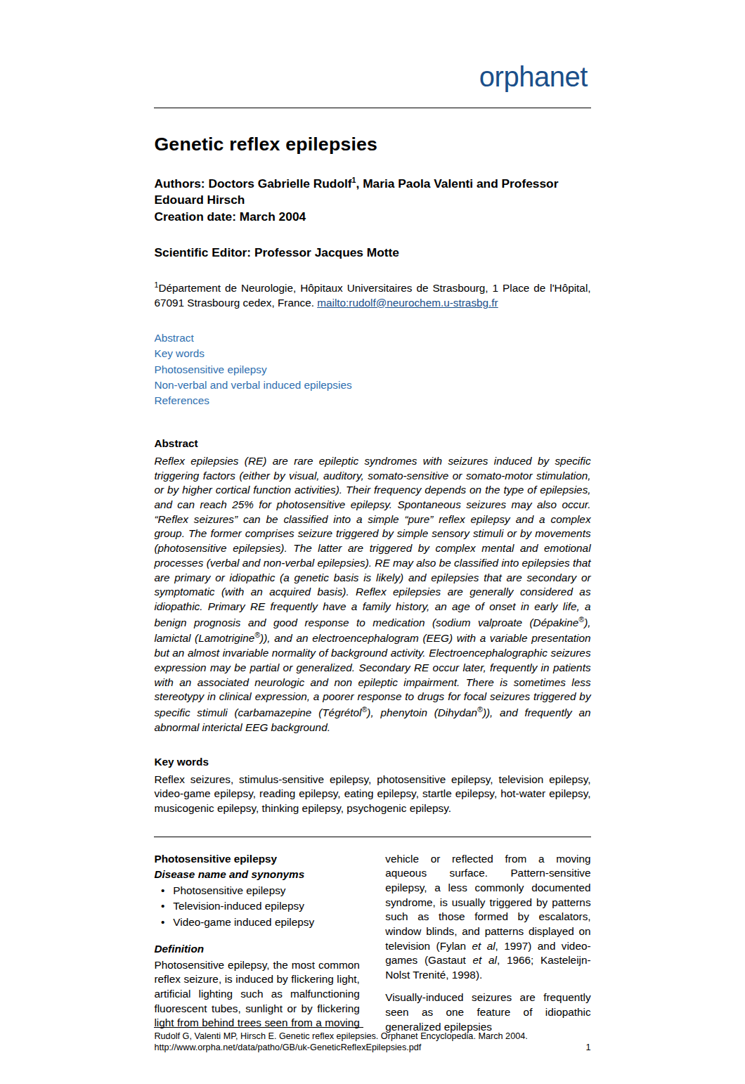orphanet
Genetic reflex epilepsies
Authors: Doctors Gabrielle Rudolf1, Maria Paola Valenti and Professor Edouard Hirsch
Creation date: March 2004
Scientific Editor: Professor Jacques Motte
1Département de Neurologie, Hôpitaux Universitaires de Strasbourg, 1 Place de l'Hôpital, 67091 Strasbourg cedex, France. mailto:rudolf@neurochem.u-strasbg.fr
Abstract
Key words
Photosensitive epilepsy
Non-verbal and verbal induced epilepsies
References
Abstract
Reflex epilepsies (RE) are rare epileptic syndromes with seizures induced by specific triggering factors (either by visual, auditory, somato-sensitive or somato-motor stimulation, or by higher cortical function activities). Their frequency depends on the type of epilepsies, and can reach 25% for photosensitive epilepsy. Spontaneous seizures may also occur. “Reflex seizures” can be classified into a simple “pure” reflex epilepsy and a complex group. The former comprises seizure triggered by simple sensory stimuli or by movements (photosensitive epilepsies). The latter are triggered by complex mental and emotional processes (verbal and non-verbal epilepsies). RE may also be classified into epilepsies that are primary or idiopathic (a genetic basis is likely) and epilepsies that are secondary or symptomatic (with an acquired basis). Reflex epilepsies are generally considered as idiopathic. Primary RE frequently have a family history, an age of onset in early life, a benign prognosis and good response to medication (sodium valproate (Dépakine®), lamictal (Lamotrigine®)), and an electroencephalogram (EEG) with a variable presentation but an almost invariable normality of background activity. Electroencephalographic seizures expression may be partial or generalized. Secondary RE occur later, frequently in patients with an associated neurologic and non epileptic impairment. There is sometimes less stereotypy in clinical expression, a poorer response to drugs for focal seizures triggered by specific stimuli (carbamazepine (Tégrétol®), phenytoin (Dihydan®)), and frequently an abnormal interictal EEG background.
Key words
Reflex seizures, stimulus-sensitive epilepsy, photosensitive epilepsy, television epilepsy, video-game epilepsy, reading epilepsy, eating epilepsy, startle epilepsy, hot-water epilepsy, musicogenic epilepsy, thinking epilepsy, psychogenic epilepsy.
Photosensitive epilepsy
Disease name and synonyms
Photosensitive epilepsy
Television-induced epilepsy
Video-game induced epilepsy
Definition
Photosensitive epilepsy, the most common reflex seizure, is induced by flickering light, artificial lighting such as malfunctioning fluorescent tubes, sunlight or by flickering light from behind trees seen from a moving vehicle or reflected from a moving aqueous surface. Pattern-sensitive epilepsy, a less commonly documented syndrome, is usually triggered by patterns such as those formed by escalators, window blinds, and patterns displayed on television (Fylan et al, 1997) and video-games (Gastaut et al, 1966; Kasteleijn-Nolst Trenité, 1998).
Visually-induced seizures are frequently seen as one feature of idiopathic generalized epilepsies
Rudolf G, Valenti MP, Hirsch E. Genetic reflex epilepsies. Orphanet Encyclopedia. March 2004.
http://www.orpha.net/data/patho/GB/uk-GeneticReflexEpilepsies.pdf 1